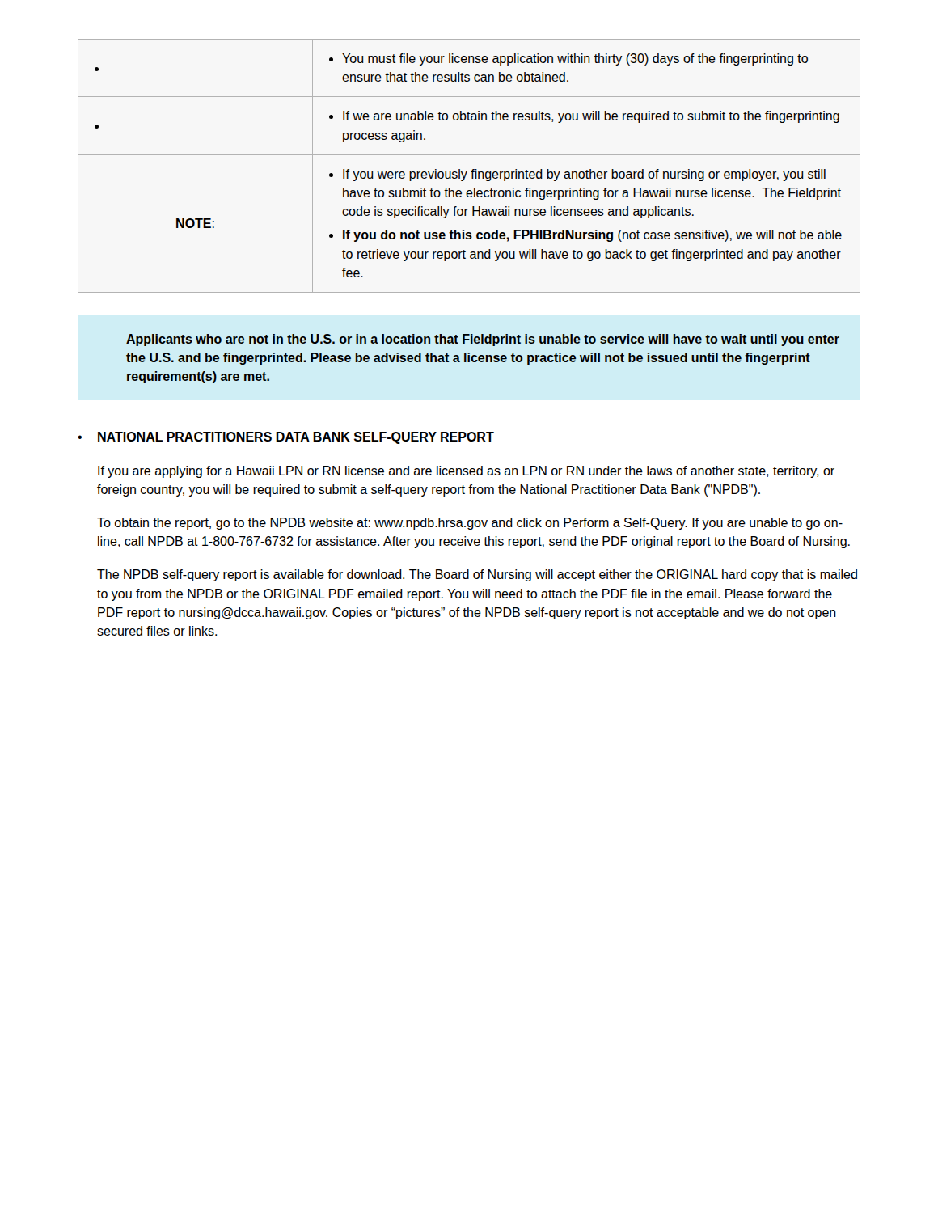| | You must file your license application within thirty (30) days of the fingerprinting to ensure that the results can be obtained. |
| | If we are unable to obtain the results, you will be required to submit to the fingerprinting process again. |
| NOTE : | If you were previously fingerprinted by another board of nursing or employer, you still have to submit to the electronic fingerprinting for a Hawaii nurse license. The Fieldprint code is specifically for Hawaii nurse licensees and applicants. If you do not use this code, FPHIBrdNursing (not case sensitive), we will not be able to retrieve your report and you will have to go back to get fingerprinted and pay another fee. |
Applicants who are not in the U.S. or in a location that Fieldprint is unable to service will have to wait until you enter the U.S. and be fingerprinted. Please be advised that a license to practice will not be issued until the fingerprint requirement(s) are met.
NATIONAL PRACTITIONERS DATA BANK SELF-QUERY REPORT
If you are applying for a Hawaii LPN or RN license and are licensed as an LPN or RN under the laws of another state, territory, or foreign country, you will be required to submit a self-query report from the National Practitioner Data Bank ("NPDB").
To obtain the report, go to the NPDB website at: www.npdb.hrsa.gov and click on Perform a Self-Query. If you are unable to go on-line, call NPDB at 1-800-767-6732 for assistance. After you receive this report, send the PDF original report to the Board of Nursing.
The NPDB self-query report is available for download. The Board of Nursing will accept either the ORIGINAL hard copy that is mailed to you from the NPDB or the ORIGINAL PDF emailed report. You will need to attach the PDF file in the email. Please forward the PDF report to nursing@dcca.hawaii.gov. Copies or “pictures” of the NPDB self-query report is not acceptable and we do not open secured files or links.